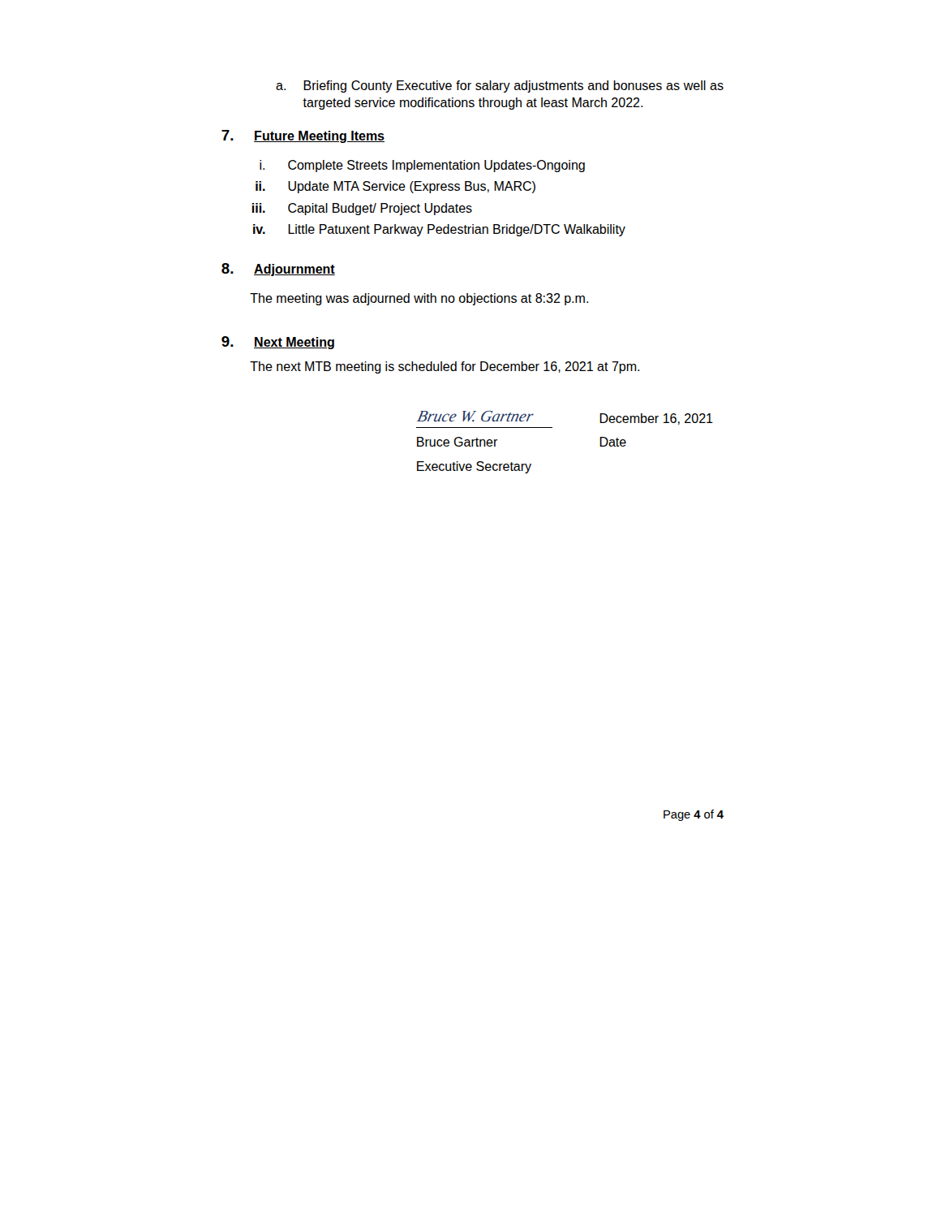a.
Briefing County Executive for salary adjustments and bonuses as well as targeted service modifications through at least March 2022.
7.
Future Meeting Items
i. Complete Streets Implementation Updates-Ongoing
ii. Update MTA Service (Express Bus, MARC)
iii. Capital Budget/ Project Updates
iv. Little Patuxent Parkway Pedestrian Bridge/DTC Walkability
8.
Adjournment
The meeting was adjourned with no objections at 8:32 p.m.
9.
Next Meeting
The next MTB meeting is scheduled for December 16, 2021 at 7pm.
Bruce W. Gartner
December 16, 2021
Bruce Gartner
Date
Executive Secretary
Page 4 of 4